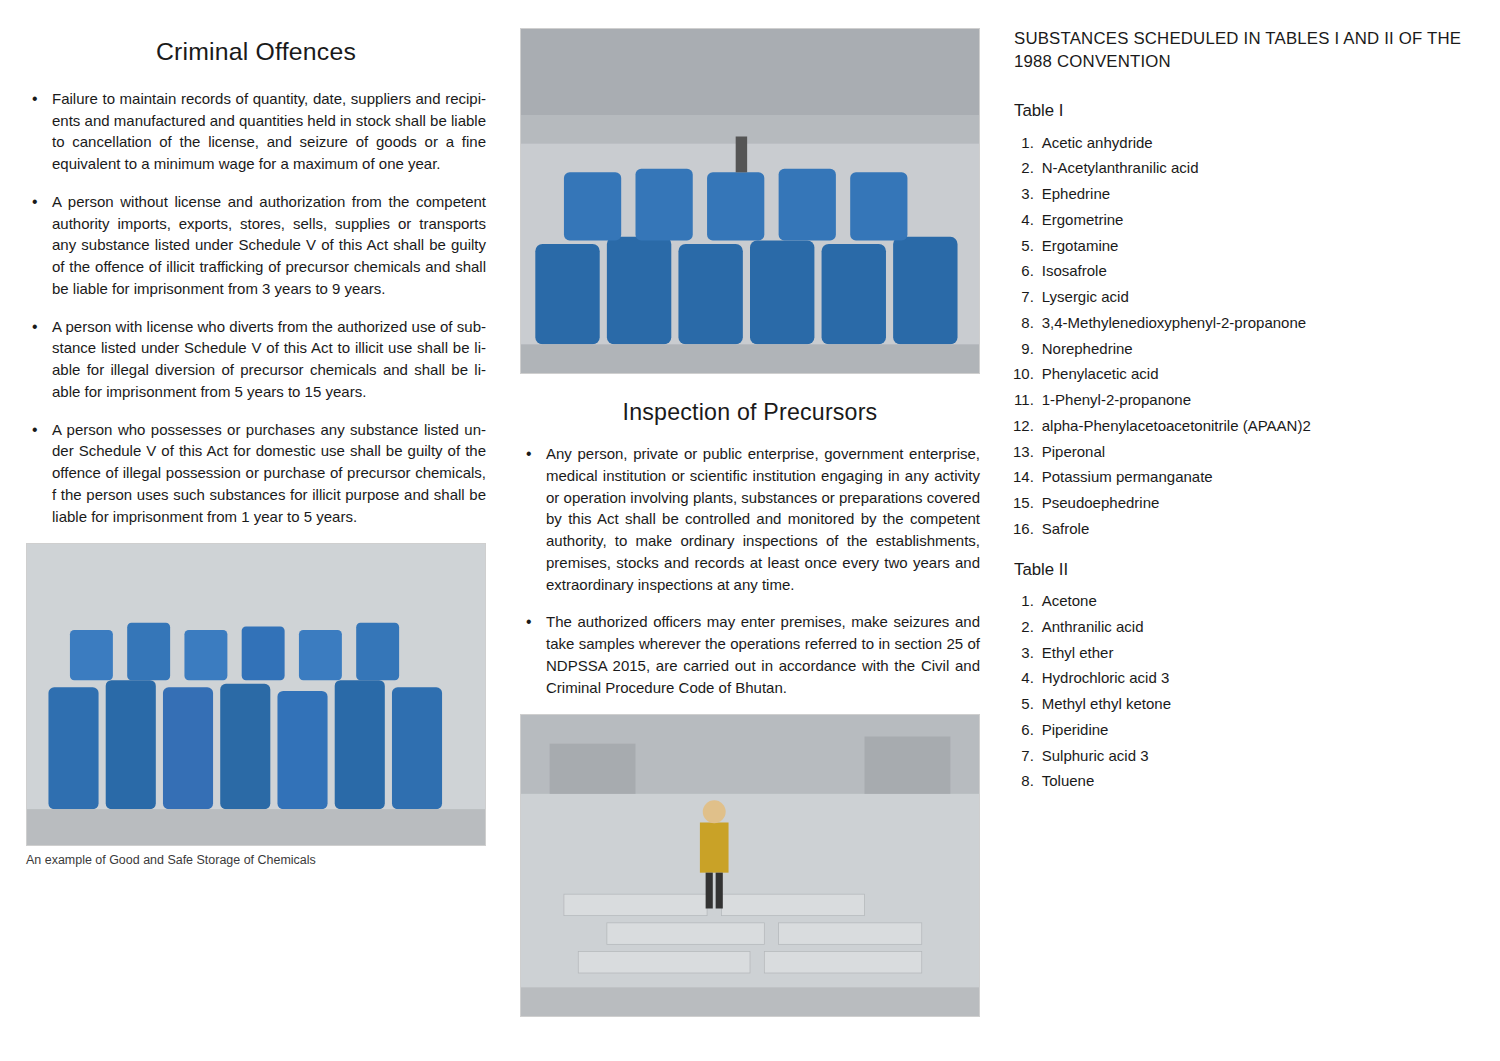Criminal Offences
Failure to maintain records of quantity, date, suppliers and recipients and manufactured and quantities held in stock shall be liable to cancellation of the license, and seizure of goods or a fine equivalent to a minimum wage for a maximum of one year.
A person without license and authorization from the competent authority imports, exports, stores, sells, supplies or transports any substance listed under Schedule V of this Act shall be guilty of the offence of illicit trafficking of precursor chemicals and shall be liable for imprisonment from 3 years to 9 years.
A person with license who diverts from the authorized use of substance listed under Schedule V of this Act to illicit use shall be liable for illegal diversion of precursor chemicals and shall be liable for imprisonment from 5 years to 15 years.
A person who possesses or purchases any substance listed under Schedule V of this Act for domestic use shall be guilty of the offence of illegal possession or purchase of precursor chemicals, f the person uses such substances for illicit purpose and shall be liable for imprisonment from 1 year to 5 years.
An example of Good and Safe Storage of Chemicals
Inspection of Precursors
Any person, private or public enterprise, government enterprise, medical institution or scientific institution engaging in any activity or operation involving plants, substances or preparations covered by this Act shall be controlled and monitored by the competent authority, to make ordinary inspections of the establishments, premises, stocks and records at least once every two years and extraordinary inspections at any time.
The authorized officers may enter premises, make seizures and take samples wherever the operations referred to in section 25 of NDPSSA 2015, are carried out in accordance with the Civil and Criminal Procedure Code of Bhutan.
SUBSTANCES SCHEDULED IN TABLES I AND II OF THE 1988 CONVENTION
Table I
Acetic anhydride
N-Acetylanthranilic acid
Ephedrine
Ergometrine
Ergotamine
Isosafrole
Lysergic acid
3,4-Methylenedioxyphenyl-2-propanone
Norephedrine
Phenylacetic acid
1-Phenyl-2-propanone
alpha-Phenylacetoacetonitrile (APAAN)2
Piperonal
Potassium permanganate
Pseudoephedrine
Safrole
Table II
Acetone
Anthranilic acid
Ethyl ether
Hydrochloric acid 3
Methyl ethyl ketone
Piperidine
Sulphuric acid 3
Toluene